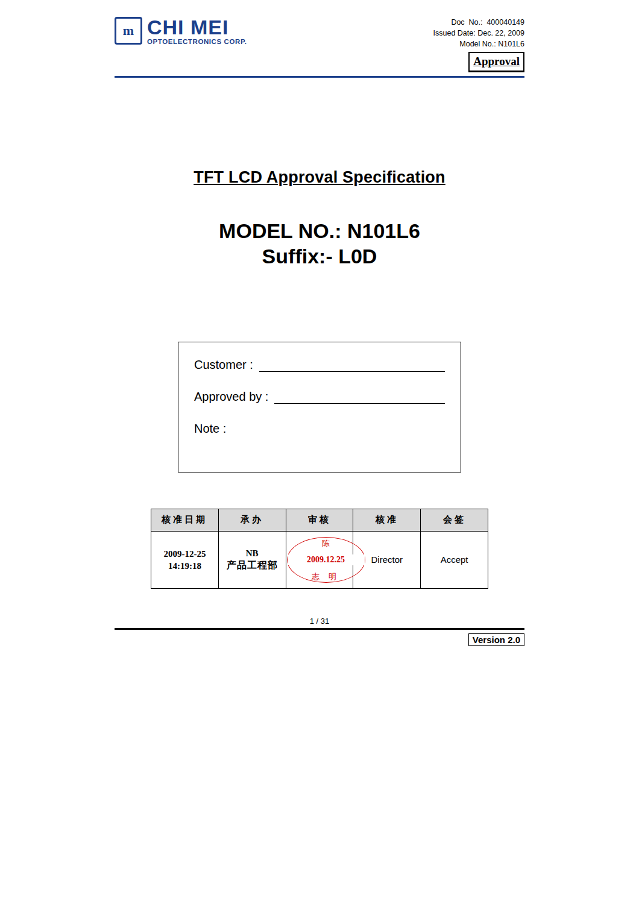m
CHI MEI
OPTOELECTRONICS CORP.
Doc No.: 400040149
Issued Date: Dec. 22, 2009
Model No.: N101L6
Approval
TFT LCD Approval Specification
MODEL NO.: N101L6
Suffix:- L0D
Customer :
Approved by :
Note :
| 核准日期 | 承办 | 审核 | 核准 | 会签 |
| --- | --- | --- | --- | --- |
| 2009-12-25 14:19:18 | NB 产品工程部 | 陈 2009.12.25 志 明 | Director | Accept |
1 / 31
Version 2.0